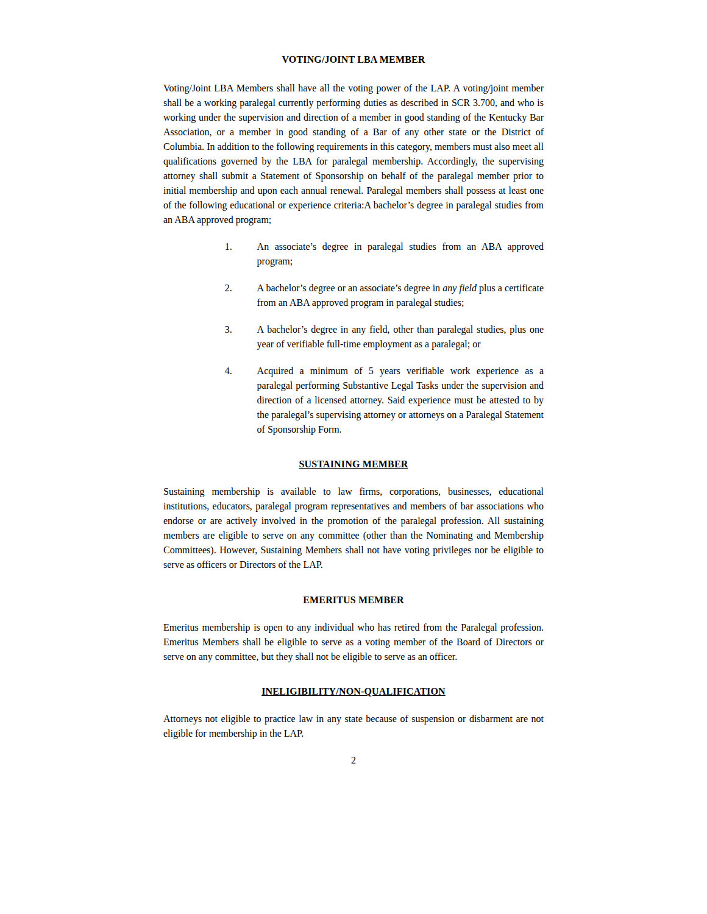VOTING/JOINT LBA MEMBER
Voting/Joint LBA Members shall have all the voting power of the LAP. A voting/joint member shall be a working paralegal currently performing duties as described in SCR 3.700, and who is working under the supervision and direction of a member in good standing of the Kentucky Bar Association, or a member in good standing of a Bar of any other state or the District of Columbia. In addition to the following requirements in this category, members must also meet all qualifications governed by the LBA for paralegal membership. Accordingly, the supervising attorney shall submit a Statement of Sponsorship on behalf of the paralegal member prior to initial membership and upon each annual renewal. Paralegal members shall possess at least one of the following educational or experience criteria:A bachelor’s degree in paralegal studies from an ABA approved program;
1. An associate’s degree in paralegal studies from an ABA approved program;
2. A bachelor’s degree or an associate’s degree in any field plus a certificate from an ABA approved program in paralegal studies;
3. A bachelor’s degree in any field, other than paralegal studies, plus one year of verifiable full-time employment as a paralegal; or
4. Acquired a minimum of 5 years verifiable work experience as a paralegal performing Substantive Legal Tasks under the supervision and direction of a licensed attorney. Said experience must be attested to by the paralegal’s supervising attorney or attorneys on a Paralegal Statement of Sponsorship Form.
SUSTAINING MEMBER
Sustaining membership is available to law firms, corporations, businesses, educational institutions, educators, paralegal program representatives and members of bar associations who endorse or are actively involved in the promotion of the paralegal profession. All sustaining members are eligible to serve on any committee (other than the Nominating and Membership Committees). However, Sustaining Members shall not have voting privileges nor be eligible to serve as officers or Directors of the LAP.
EMERITUS MEMBER
Emeritus membership is open to any individual who has retired from the Paralegal profession. Emeritus Members shall be eligible to serve as a voting member of the Board of Directors or serve on any committee, but they shall not be eligible to serve as an officer.
INELIGIBILITY/NON-QUALIFICATION
Attorneys not eligible to practice law in any state because of suspension or disbarment are not eligible for membership in the LAP.
2